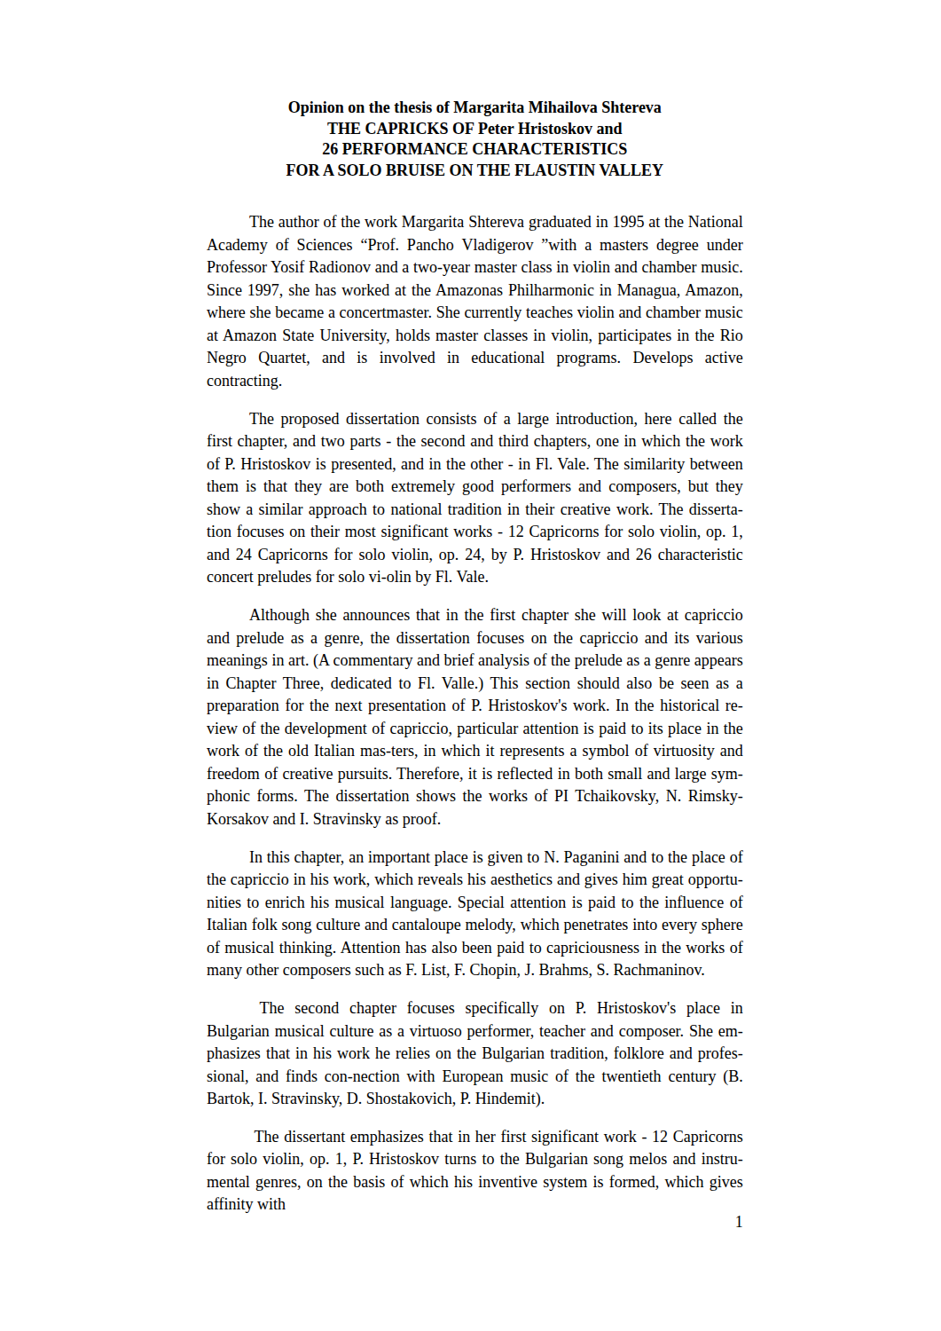Opinion on the thesis of Margarita Mihailova Shtereva THE CAPRICKS OF Peter Hristoskov and 26 PERFORMANCE CHARACTERISTICS FOR A SOLO BRUISE ON THE FLAUSTIN VALLEY
The author of the work Margarita Shtereva graduated in 1995 at the National Academy of Sciences “Prof. Pancho Vladigerov ”with a masters degree under Professor Yosif Radionov and a two-year master class in violin and chamber music. Since 1997, she has worked at the Amazonas Philharmonic in Managua, Amazon, where she became a concertmaster. She currently teaches violin and chamber music at Amazon State University, holds master classes in violin, participates in the Rio Negro Quartet, and is involved in educational programs. Develops active contracting.
The proposed dissertation consists of a large introduction, here called the first chapter, and two parts - the second and third chapters, one in which the work of P. Hristoskov is presented, and in the other - in Fl. Vale. The similarity between them is that they are both extremely good performers and composers, but they show a similar approach to national tradition in their creative work. The dissertation focuses on their most significant works - 12 Capricorns for solo violin, op. 1, and 24 Capricorns for solo violin, op. 24, by P. Hristoskov and 26 characteristic concert preludes for solo vi⁠-⁠olin by Fl. Vale.
Although she announces that in the first chapter she will look at capriccio and prelude as a genre, the dissertation focuses on the capriccio and its various meanings in art. (A commentary and brief analysis of the prelude as a genre appears in Chapter Three, dedicated to Fl. Valle.) This section should also be seen as a preparation for the next presentation of P. Hristoskov's work. In the historical review of the development of capriccio, particular attention is paid to its place in the work of the old Italian mas⁠-⁠ters, in which it represents a symbol of virtuosity and freedom of creative pursuits. Therefore, it is reflected in both small and large symphonic forms. The dissertation shows the works of PI Tchaikovsky, N. Rimsky-Korsakov and I. Stravinsky as proof.
In this chapter, an important place is given to N. Paganini and to the place of the capriccio in his work, which reveals his aesthetics and gives him great opportunities to enrich his musical language. Special attention is paid to the influence of Italian folk song culture and cantaloupe melody, which penetrates into every sphere of musical thinking. Attention has also been paid to capriciousness in the works of many other composers such as F. List, F. Chopin, J. Brahms, S. Rachmaninov.
The second chapter focuses specifically on P. Hristoskov's place in Bulgarian musical culture as a virtuoso performer, teacher and composer. She emphasizes that in his work he relies on the Bulgarian tradition, folklore and professional, and finds con⁠-⁠nection with European music of the twentieth century (B. Bartok, I. Stravinsky, D. Shostakovich, P. Hindemit).
The dissertant emphasizes that in her first significant work - 12 Capricorns for solo violin, op. 1, P. Hristoskov turns to the Bulgarian song melos and instrumental genres, on the basis of which his inventive system is formed, which gives affinity with
1